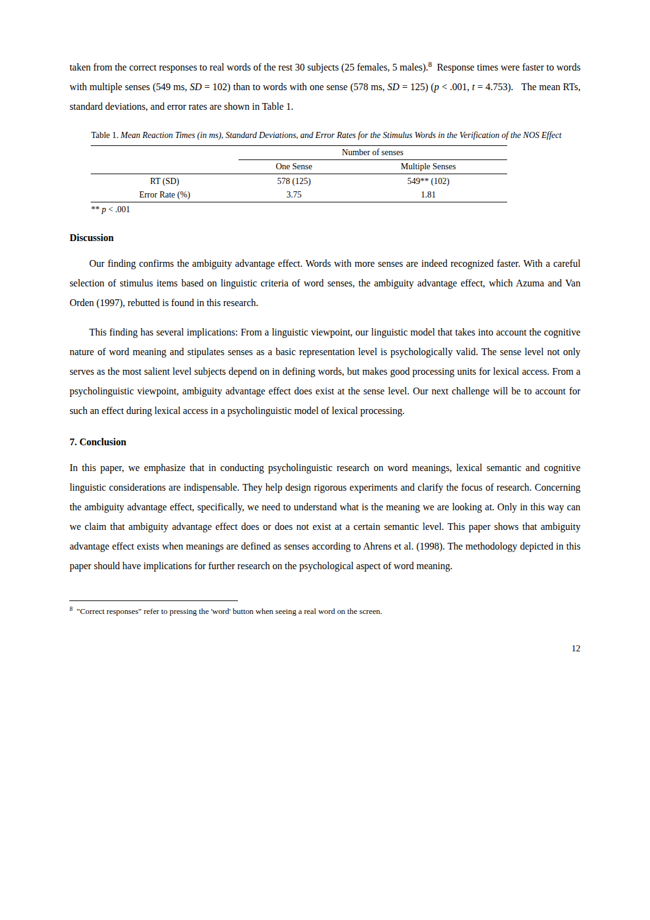taken from the correct responses to real words of the rest 30 subjects (25 females, 5 males).8 Response times were faster to words with multiple senses (549 ms, SD = 102) than to words with one sense (578 ms, SD = 125) (p < .001, t = 4.753). The mean RTs, standard deviations, and error rates are shown in Table 1.
Table 1. Mean Reaction Times (in ms), Standard Deviations, and Error Rates for the Stimulus Words in the Verification of the NOS Effect
| | Number of senses |
| | One Sense | Multiple Senses |
| RT (SD) | 578 (125) | 549** (102) |
| Error Rate (%) | 3.75 | 1.81 |
** p < .001
Discussion
Our finding confirms the ambiguity advantage effect. Words with more senses are indeed recognized faster. With a careful selection of stimulus items based on linguistic criteria of word senses, the ambiguity advantage effect, which Azuma and Van Orden (1997), rebutted is found in this research.
This finding has several implications: From a linguistic viewpoint, our linguistic model that takes into account the cognitive nature of word meaning and stipulates senses as a basic representation level is psychologically valid. The sense level not only serves as the most salient level subjects depend on in defining words, but makes good processing units for lexical access. From a psycholinguistic viewpoint, ambiguity advantage effect does exist at the sense level. Our next challenge will be to account for such an effect during lexical access in a psycholinguistic model of lexical processing.
7. Conclusion
In this paper, we emphasize that in conducting psycholinguistic research on word meanings, lexical semantic and cognitive linguistic considerations are indispensable. They help design rigorous experiments and clarify the focus of research. Concerning the ambiguity advantage effect, specifically, we need to understand what is the meaning we are looking at. Only in this way can we claim that ambiguity advantage effect does or does not exist at a certain semantic level. This paper shows that ambiguity advantage effect exists when meanings are defined as senses according to Ahrens et al. (1998). The methodology depicted in this paper should have implications for further research on the psychological aspect of word meaning.
8 "Correct responses" refer to pressing the 'word' button when seeing a real word on the screen.
12